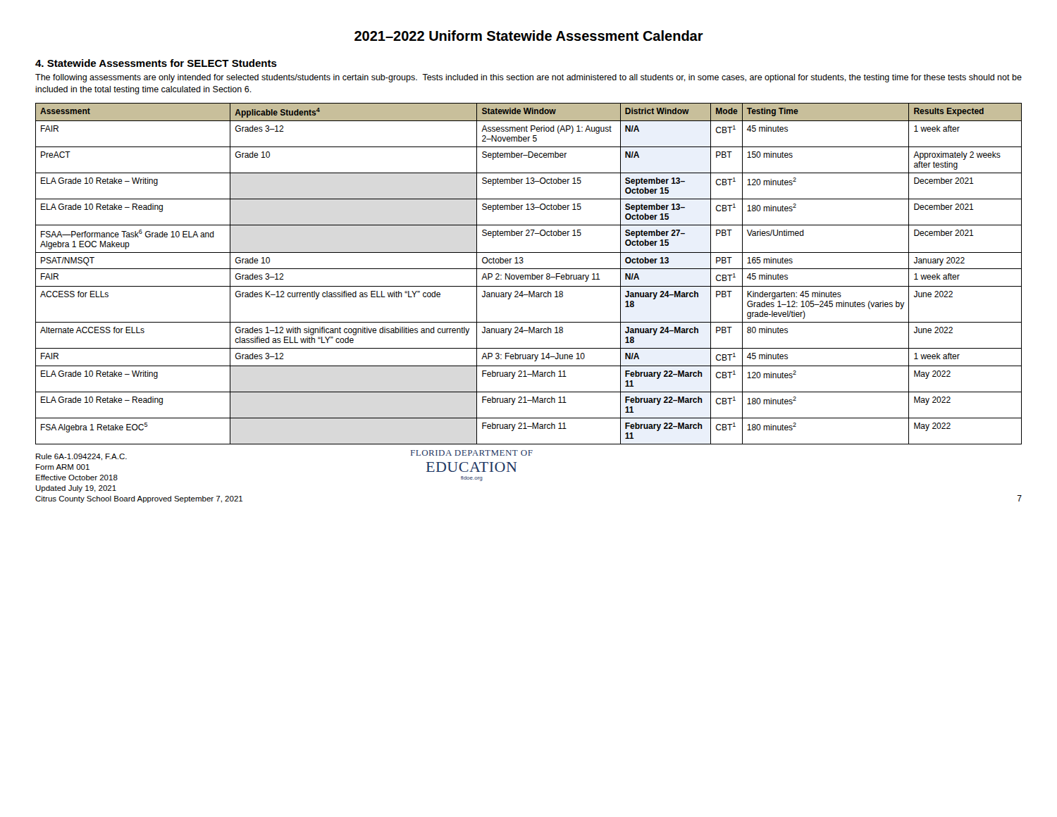2021–2022 Uniform Statewide Assessment Calendar
4. Statewide Assessments for SELECT Students
The following assessments are only intended for selected students/students in certain sub-groups. Tests included in this section are not administered to all students or, in some cases, are optional for students, the testing time for these tests should not be included in the total testing time calculated in Section 6.
| Assessment | Applicable Students 4 | Statewide Window | District Window | Mode | Testing Time | Results Expected |
| --- | --- | --- | --- | --- | --- | --- |
| FAIR | Grades 3–12 | Assessment Period (AP) 1: August 2–November 5 | N/A | CBT 1 | 45 minutes | 1 week after |
| PreACT | Grade 10 | September–December | N/A | PBT | 150 minutes | Approximately 2 weeks after testing |
| ELA Grade 10 Retake – Writing | | September 13–October 15 | September 13–October 15 | CBT 1 | 120 minutes 2 | December 2021 |
| ELA Grade 10 Retake – Reading | | September 13–October 15 | September 13–October 15 | CBT 1 | 180 minutes 2 | December 2021 |
| FSAA—Performance Task 6 Grade 10 ELA and Algebra 1 EOC Makeup | | September 27–October 15 | September 27–October 15 | PBT | Varies/Untimed | December 2021 |
| PSAT/NMSQT | Grade 10 | October 13 | October 13 | PBT | 165 minutes | January 2022 |
| FAIR | Grades 3–12 | AP 2: November 8–February 11 | N/A | CBT 1 | 45 minutes | 1 week after |
| ACCESS for ELLs | Grades K–12 currently classified as ELL with “LY” code | January 24–March 18 | January 24–March 18 | PBT | Kindergarten: 45 minutes Grades 1–12: 105–245 minutes (varies by grade-level/tier) | June 2022 |
| Alternate ACCESS for ELLs | Grades 1–12 with significant cognitive disabilities and currently classified as ELL with “LY” code | January 24–March 18 | January 24–March 18 | PBT | 80 minutes | June 2022 |
| FAIR | Grades 3–12 | AP 3: February 14–June 10 | N/A | CBT 1 | 45 minutes | 1 week after |
| ELA Grade 10 Retake – Writing | | February 21–March 11 | February 22–March 11 | CBT 1 | 120 minutes 2 | May 2022 |
| ELA Grade 10 Retake – Reading | | February 21–March 11 | February 22–March 11 | CBT 1 | 180 minutes 2 | May 2022 |
| FSA Algebra 1 Retake EOC 5 | | February 21–March 11 | February 22–March 11 | CBT 1 | 180 minutes 2 | May 2022 |
FLORIDA DEPARTMENT OFEDUCATION
fldoe.org
Rule 6A-1.094224, F.A.C.
Form ARM 001
Effective October 2018
Updated July 19, 2021
Citrus County School Board Approved September 7, 2021 7